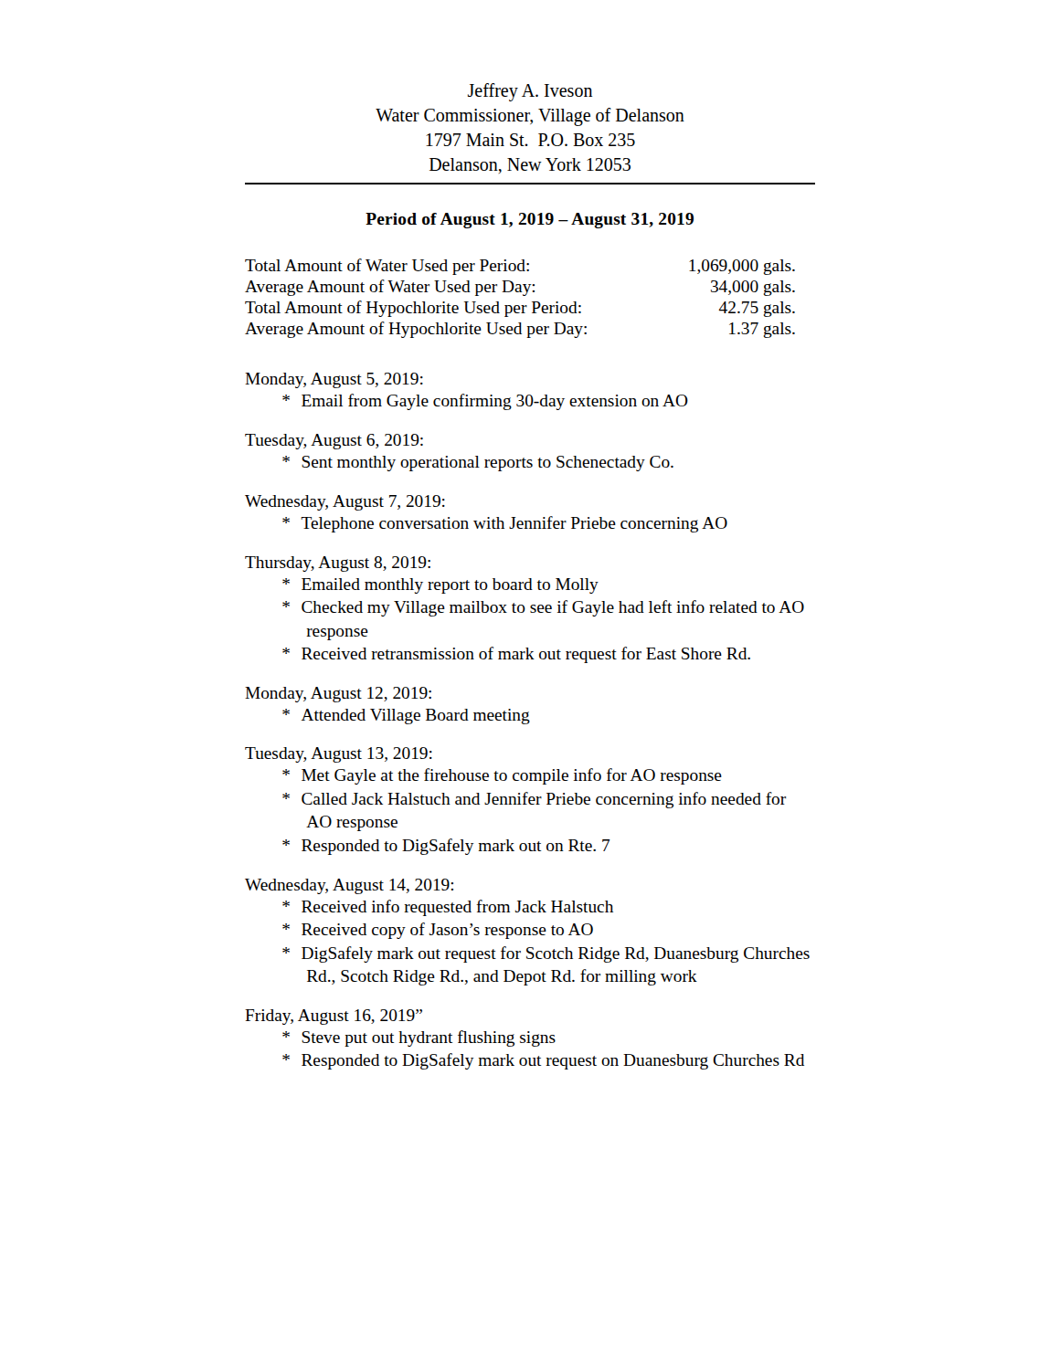Jeffrey A. Iveson Water Commissioner, Village of Delanson 1797 Main St. P.O. Box 235 Delanson, New York 12053
Period of August 1, 2019 – August 31, 2019
| Total Amount of Water Used per Period: | 1,069,000 gals. |
| Average Amount of Water Used per Day: | 34,000 gals. |
| Total Amount of Hypochlorite Used per Period: | 42.75 gals. |
| Average Amount of Hypochlorite Used per Day: | 1.37 gals. |
Monday, August 5, 2019:
Email from Gayle confirming 30-day extension on AO
Tuesday, August 6, 2019:
Sent monthly operational reports to Schenectady Co.
Wednesday, August 7, 2019:
Telephone conversation with Jennifer Priebe concerning AO
Thursday, August 8, 2019:
Emailed monthly report to board to Molly
Checked my Village mailbox to see if Gayle had left info related to AOresponse
Received retransmission of mark out request for East Shore Rd.
Monday, August 12, 2019:
Attended Village Board meeting
Tuesday, August 13, 2019:
Met Gayle at the firehouse to compile info for AO response
Called Jack Halstuch and Jennifer Priebe concerning info needed forAO response
Responded to DigSafely mark out on Rte. 7
Wednesday, August 14, 2019:
Received info requested from Jack Halstuch
Received copy of Jason’s response to AO
DigSafely mark out request for Scotch Ridge Rd, Duanesburg ChurchesRd., Scotch Ridge Rd., and Depot Rd. for milling work
Friday, August 16, 2019”
Steve put out hydrant flushing signs
Responded to DigSafely mark out request on Duanesburg Churches Rd